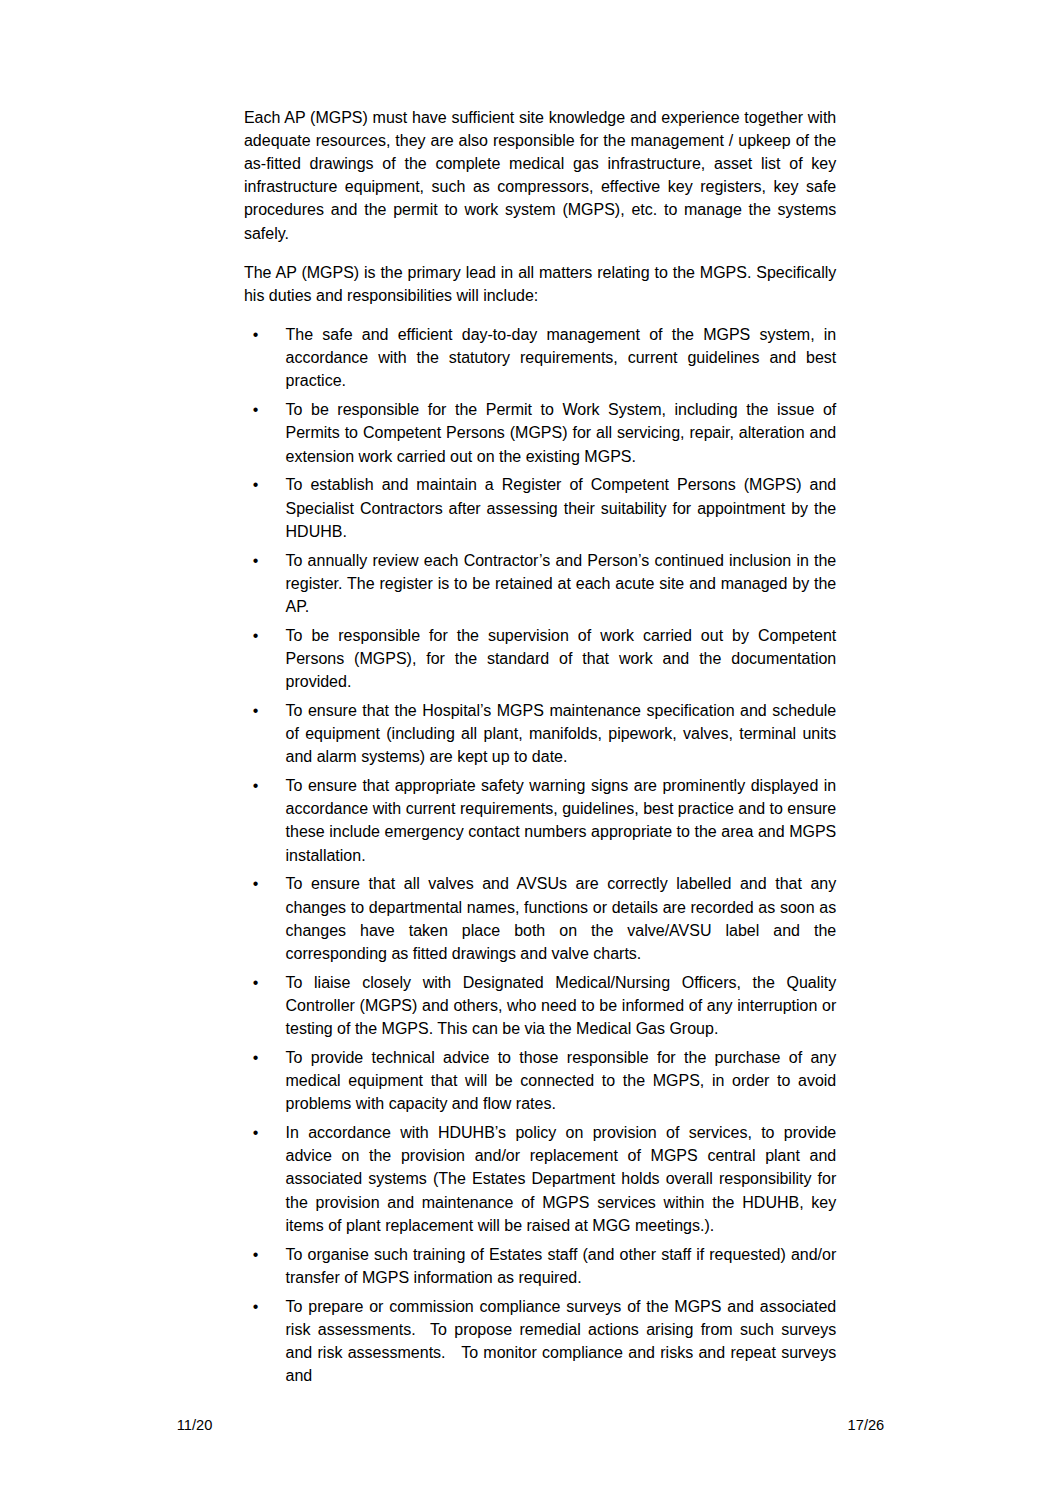Each AP (MGPS) must have sufficient site knowledge and experience together with adequate resources, they are also responsible for the management / upkeep of the as-fitted drawings of the complete medical gas infrastructure, asset list of key infrastructure equipment, such as compressors, effective key registers, key safe procedures and the permit to work system (MGPS), etc. to manage the systems safely.
The AP (MGPS) is the primary lead in all matters relating to the MGPS. Specifically his duties and responsibilities will include:
The safe and efficient day-to-day management of the MGPS system, in accordance with the statutory requirements, current guidelines and best practice.
To be responsible for the Permit to Work System, including the issue of Permits to Competent Persons (MGPS) for all servicing, repair, alteration and extension work carried out on the existing MGPS.
To establish and maintain a Register of Competent Persons (MGPS) and Specialist Contractors after assessing their suitability for appointment by the HDUHB.
To annually review each Contractor’s and Person’s continued inclusion in the register. The register is to be retained at each acute site and managed by the AP.
To be responsible for the supervision of work carried out by Competent Persons (MGPS), for the standard of that work and the documentation provided.
To ensure that the Hospital’s MGPS maintenance specification and schedule of equipment (including all plant, manifolds, pipework, valves, terminal units and alarm systems) are kept up to date.
To ensure that appropriate safety warning signs are prominently displayed in accordance with current requirements, guidelines, best practice and to ensure these include emergency contact numbers appropriate to the area and MGPS installation.
To ensure that all valves and AVSUs are correctly labelled and that any changes to departmental names, functions or details are recorded as soon as changes have taken place both on the valve/AVSU label and the corresponding as fitted drawings and valve charts.
To liaise closely with Designated Medical/Nursing Officers, the Quality Controller (MGPS) and others, who need to be informed of any interruption or testing of the MGPS. This can be via the Medical Gas Group.
To provide technical advice to those responsible for the purchase of any medical equipment that will be connected to the MGPS, in order to avoid problems with capacity and flow rates.
In accordance with HDUHB’s policy on provision of services, to provide advice on the provision and/or replacement of MGPS central plant and associated systems (The Estates Department holds overall responsibility for the provision and maintenance of MGPS services within the HDUHB, key items of plant replacement will be raised at MGG meetings.).
To organise such training of Estates staff (and other staff if requested) and/or transfer of MGPS information as required.
To prepare or commission compliance surveys of the MGPS and associated risk assessments. To propose remedial actions arising from such surveys and risk assessments. To monitor compliance and risks and repeat surveys and
11/20 17/26